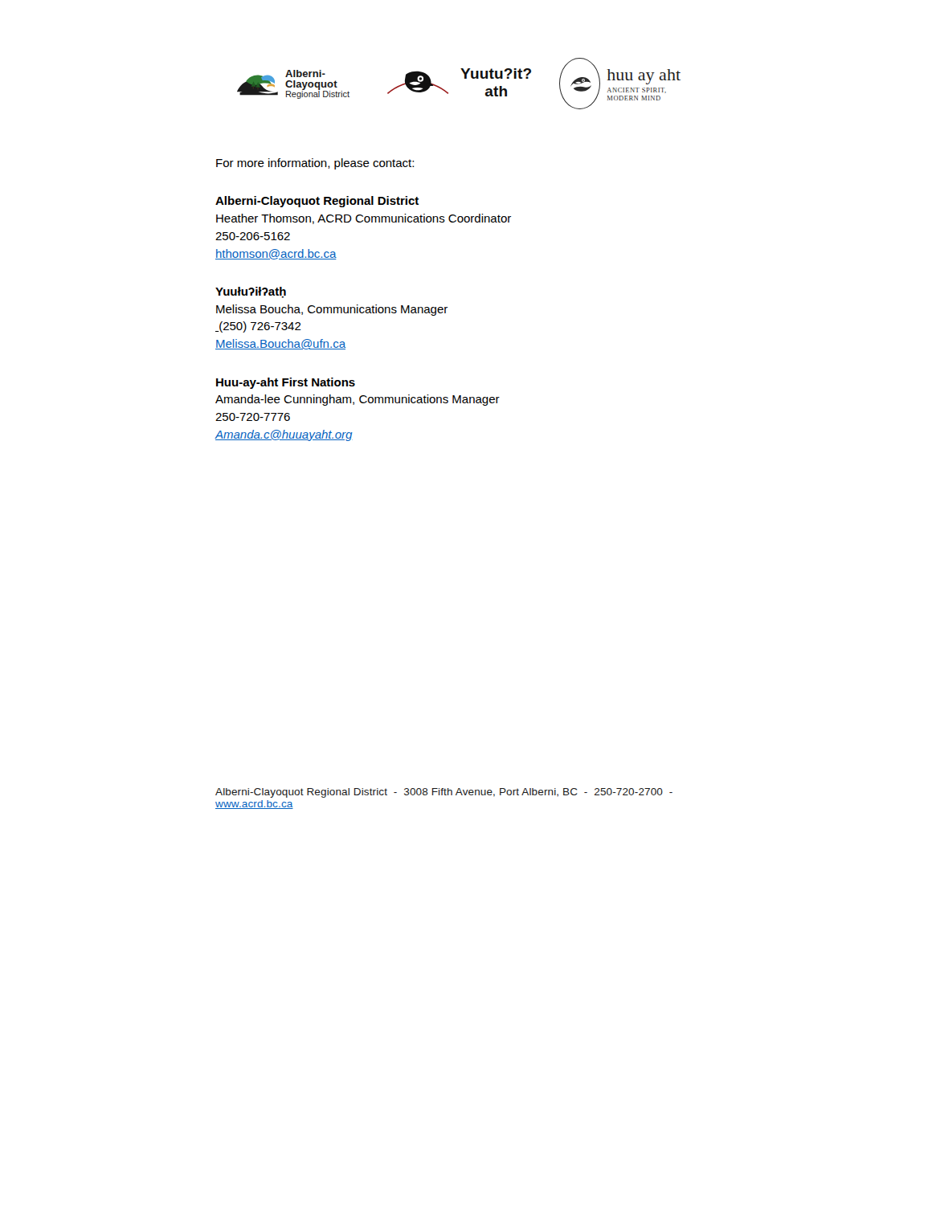Alberni-Clayoquot
Regional District
Yuutu?it?ath
huu ay aht
Ancient Spirit, Modern Mind
For more information, please contact:
Alberni-Clayoquot Regional District
Heather Thomson, ACRD Communications Coordinator
250-206-5162
hthomson@acrd.bc.ca
Yuułuʔiłʔatḥ
Melissa Boucha, Communications Manager
(250) 726-7342
Melissa.Boucha@ufn.ca
Huu-ay-aht First Nations
Amanda-lee Cunningham, Communications Manager
250-720-7776
Amanda.c@huuayaht.org
Alberni-Clayoquot Regional District - 3008 Fifth Avenue, Port Alberni, BC - 250-720-2700 - www.acrd.bc.ca